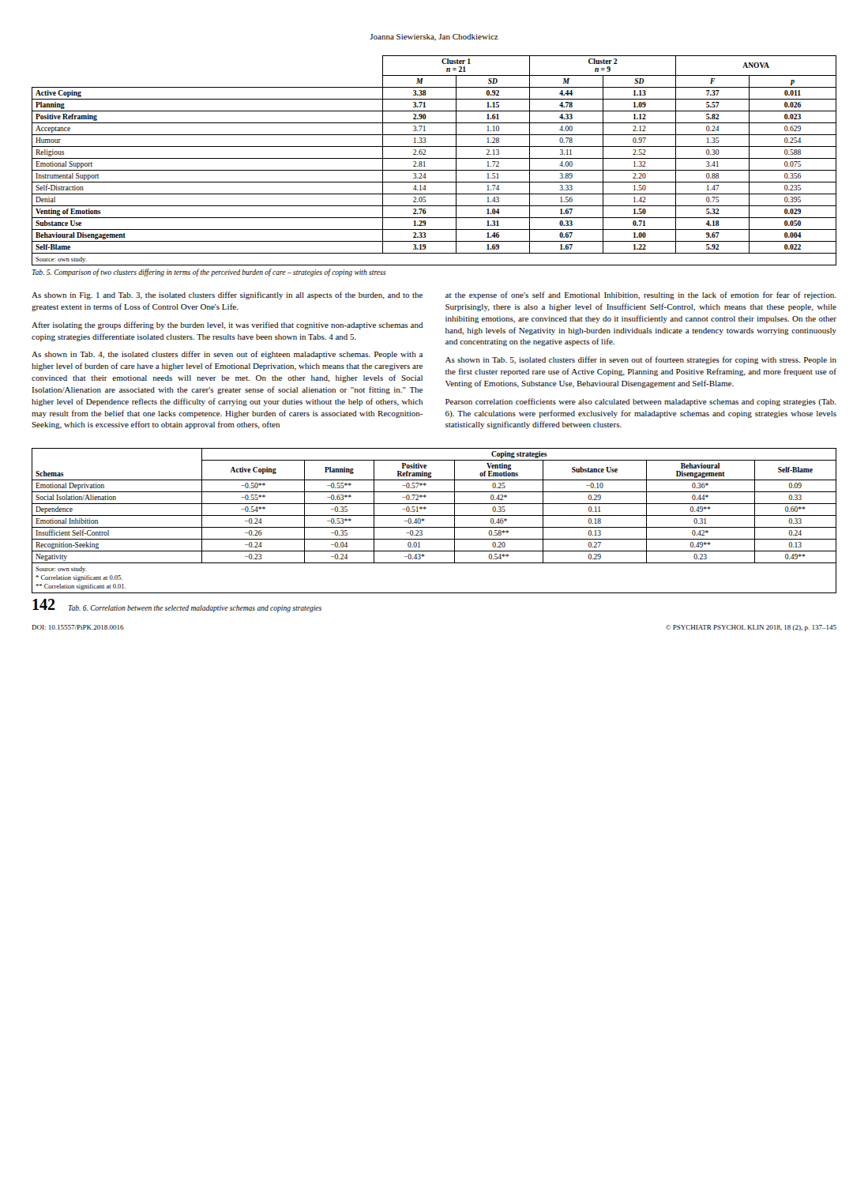Joanna Siewierska, Jan Chodkiewicz
| | Cluster 1 n = 21 | Cluster 2 n = 9 | ANOVA |
| --- | --- | --- | --- |
| M | SD | M | SD | F | p |
| Active Coping | 3.38 | 0.92 | 4.44 | 1.13 | 7.37 | 0.011 |
| Planning | 3.71 | 1.15 | 4.78 | 1.09 | 5.57 | 0.026 |
| Positive Reframing | 2.90 | 1.61 | 4.33 | 1.12 | 5.82 | 0.023 |
| Acceptance | 3.71 | 1.10 | 4.00 | 2.12 | 0.24 | 0.629 |
| Humour | 1.33 | 1.28 | 0.78 | 0.97 | 1.35 | 0.254 |
| Religious | 2.62 | 2.13 | 3.11 | 2.52 | 0.30 | 0.588 |
| Emotional Support | 2.81 | 1.72 | 4.00 | 1.32 | 3.41 | 0.075 |
| Instrumental Support | 3.24 | 1.51 | 3.89 | 2.20 | 0.88 | 0.356 |
| Self-Distraction | 4.14 | 1.74 | 3.33 | 1.50 | 1.47 | 0.235 |
| Denial | 2.05 | 1.43 | 1.56 | 1.42 | 0.75 | 0.395 |
| Venting of Emotions | 2.76 | 1.04 | 1.67 | 1.50 | 5.32 | 0.029 |
| Substance Use | 1.29 | 1.31 | 0.33 | 0.71 | 4.18 | 0.050 |
| Behavioural Disengagement | 2.33 | 1.46 | 0.67 | 1.00 | 9.67 | 0.004 |
| Self-Blame | 3.19 | 1.69 | 1.67 | 1.22 | 5.92 | 0.022 |
| Source: own study. |
Tab. 5. Comparison of two clusters differing in terms of the perceived burden of care – strategies of coping with stress
As shown in Fig. 1 and Tab. 3, the isolated clusters differ significantly in all aspects of the burden, and to the greatest extent in terms of Loss of Control Over One's Life.
After isolating the groups differing by the burden level, it was verified that cognitive non-adaptive schemas and coping strategies differentiate isolated clusters. The results have been shown in Tabs. 4 and 5.
As shown in Tab. 4, the isolated clusters differ in seven out of eighteen maladaptive schemas. People with a higher level of burden of care have a higher level of Emotional Deprivation, which means that the caregivers are convinced that their emotional needs will never be met. On the other hand, higher levels of Social Isolation/Alienation are associated with the carer's greater sense of social alienation or "not fitting in." The higher level of Dependence reflects the difficulty of carrying out your duties without the help of others, which may result from the belief that one lacks competence. Higher burden of carers is associated with Recognition-Seeking, which is excessive effort to obtain approval from others, often
at the expense of one's self and Emotional Inhibition, resulting in the lack of emotion for fear of rejection. Surprisingly, there is also a higher level of Insufficient Self-Control, which means that these people, while inhibiting emotions, are convinced that they do it insufficiently and cannot control their impulses. On the other hand, high levels of Negativity in high-burden individuals indicate a tendency towards worrying continuously and concentrating on the negative aspects of life.
As shown in Tab. 5, isolated clusters differ in seven out of fourteen strategies for coping with stress. People in the first cluster reported rare use of Active Coping, Planning and Positive Reframing, and more frequent use of Venting of Emotions, Substance Use, Behavioural Disengagement and Self-Blame.
Pearson correlation coefficients were also calculated between maladaptive schemas and coping strategies (Tab. 6). The calculations were performed exclusively for maladaptive schemas and coping strategies whose levels statistically significantly differed between clusters.
| Schemas | Coping strategies |
| --- | --- |
| Active Coping | Planning | Positive Reframing | Venting of Emotions | Substance Use | Behavioural Disengagement | Self-Blame |
| Emotional Deprivation | −0.50** | −0.55** | −0.57** | 0.25 | −0.10 | 0.36* | 0.09 |
| Social Isolation/Alienation | −0.55** | −0.63** | −0.72** | 0.42* | 0.29 | 0.44* | 0.33 |
| Dependence | −0.54** | −0.35 | −0.51** | 0.35 | 0.11 | 0.49** | 0.60** |
| Emotional Inhibition | −0.24 | −0.53** | −0.40* | 0.46* | 0.18 | 0.31 | 0.33 |
| Insufficient Self-Control | −0.26 | −0.35 | −0.23 | 0.58** | 0.13 | 0.42* | 0.24 |
| Recognition-Seeking | −0.24 | −0.04 | 0.01 | 0.20 | 0.27 | 0.49** | 0.13 |
| Negativity | −0.23 | −0.24 | −0.43* | 0.54** | 0.29 | 0.23 | 0.49** |
| Source: own study. * Correlation significant at 0.05. ** Correlation significant at 0.01. |
142 Tab. 6. Correlation between the selected maladaptive schemas and coping strategies
DOI: 10.15557/PiPK.2018.0016 © PSYCHIATR PSYCHOL KLIN 2018, 18 (2), p. 137–145